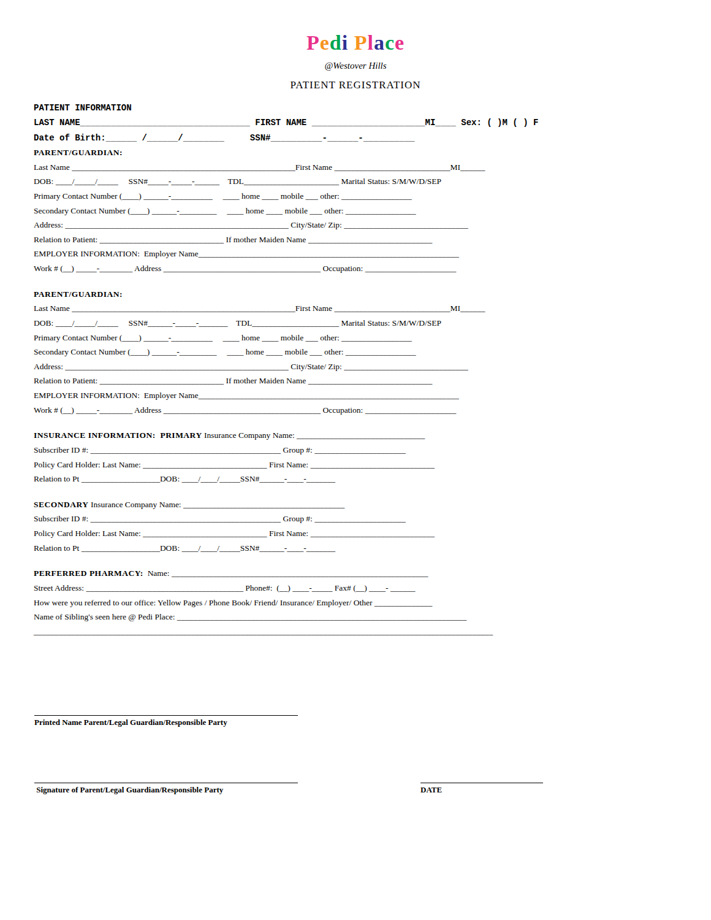Pedi Place
@Westover Hills
PATIENT REGISTRATION
PATIENT INFORMATION
LAST NAME_________________________________ FIRST NAME ______________________MI____ Sex: ( )M ( ) F
Date of Birth:______ /______/________ SSN#__________-______-__________
PARENT/GUARDIAN:
Last Name ______________________________________________________First Name ____________________________MI______
DOB: ____/_____/_____ SSN#_____-_____-______ TDL_______________________ Marital Status: S/M/W/D/SEP
Primary Contact Number (____) ______-__________ ____ home ____ mobile ___ other: _________________
Secondary Contact Number (____) ______-_________ ____ home ____ mobile ___ other: _________________
Address: ______________________________________________________ City/State/ Zip: ______________________________
Relation to Patient: ______________________________ If mother Maiden Name ______________________________
EMPLOYER INFORMATION: Employer Name_______________________________________________________________
Work # (__) _____-________ Address ______________________________________ Occupation: ______________________
PARENT/GUARDIAN:
Last Name ______________________________________________________First Name ____________________________MI______
DOB: ____/_____/_____ SSN#______-_____-_______ TDL_____________________ Marital Status: S/M/W/D/SEP
Primary Contact Number (____) ______-__________ ____ home ____ mobile ___ other: _________________
Secondary Contact Number (____) ______-_________ ____ home ____ mobile ___ other: _________________
Address: ______________________________________________________ City/State/ Zip: ______________________________
Relation to Patient: ______________________________ If mother Maiden Name ______________________________
EMPLOYER INFORMATION: Employer Name_______________________________________________________________
Work # (__) _____-________ Address ______________________________________ Occupation: ______________________
INSURANCE INFORMATION: PRIMARY Insurance Company Name: _______________________________
Subscriber ID #: ______________________________________________ Group #: ______________________
Policy Card Holder: Last Name: ______________________________ First Name: ______________________________
Relation to Pt ___________________DOB: ____/____/_____SSN#______-____-_______
SECONDARY Insurance Company Name: _______________________________________
Subscriber ID #: ______________________________________________ Group #: ______________________
Policy Card Holder: Last Name: ______________________________ First Name: ______________________________
Relation to Pt ___________________DOB: ____/____/_____SSN#______-____-_______
PERFERRED PHARMACY: Name: ______________________________________________________________
Street Address: ______________________________________ Phone#: (__) ____-_____ Fax# (__) ____- ______
How were you referred to our office: Yellow Pages / Phone Book/ Friend/ Insurance/ Employer/ Other ______________
Name of Sibling's seen here @ Pedi Place: ______________________________________________________________________
_______________________________________________________________________________________________________________
| Printed Name Parent/Legal Guardian/Responsible Party | |
| Signature of Parent/Legal Guardian/Responsible Party | DATE |